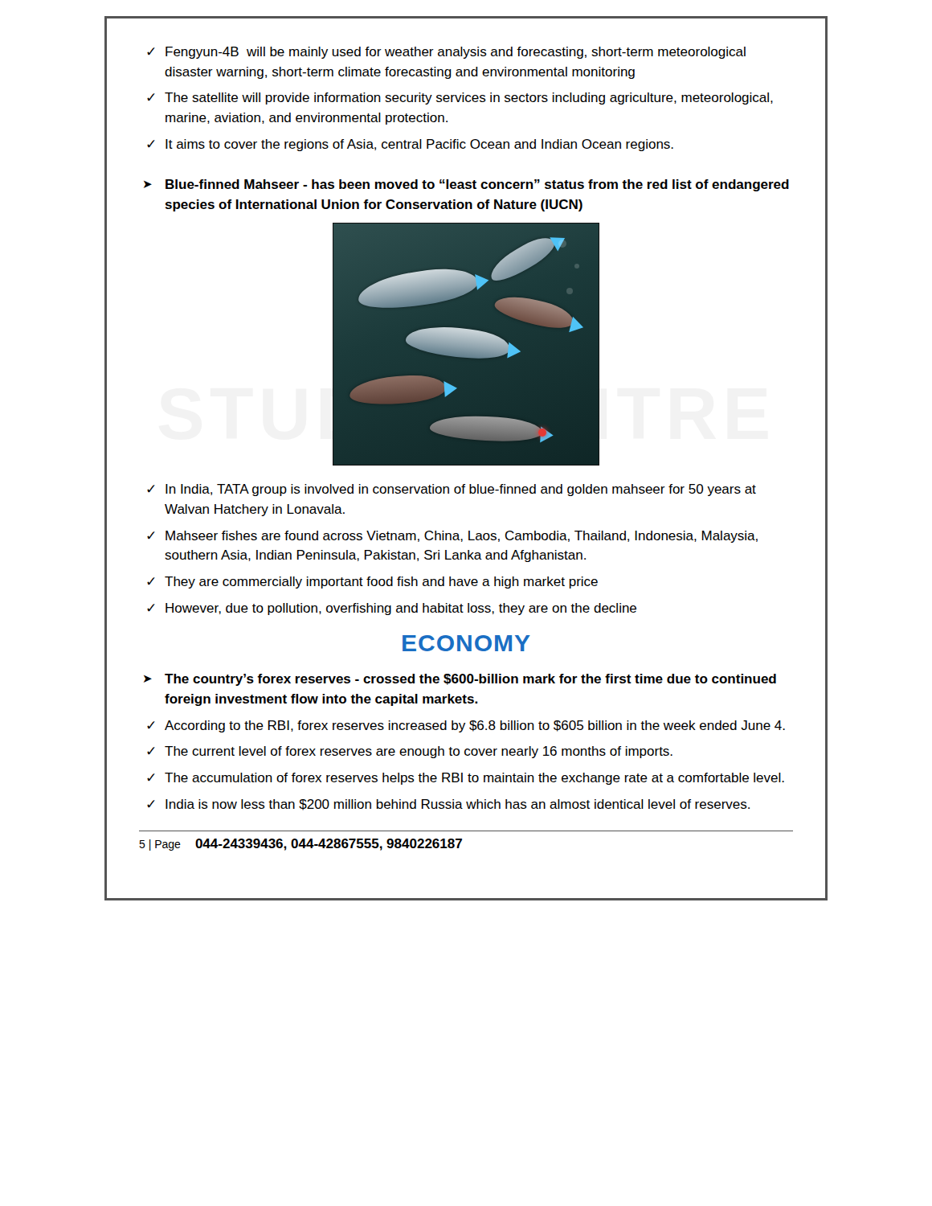STUDY CENTRE
Fengyun-4B will be mainly used for weather analysis and forecasting, short-term meteorological disaster warning, short-term climate forecasting and environmental monitoring
The satellite will provide information security services in sectors including agriculture, meteorological, marine, aviation, and environmental protection.
It aims to cover the regions of Asia, central Pacific Ocean and Indian Ocean regions.
Blue-finned Mahseer - has been moved to “least concern” status from the red list of endangered species of International Union for Conservation of Nature (IUCN)
In India, TATA group is involved in conservation of blue-finned and golden mahseer for 50 years at Walvan Hatchery in Lonavala.
Mahseer fishes are found across Vietnam, China, Laos, Cambodia, Thailand, Indonesia, Malaysia, southern Asia, Indian Peninsula, Pakistan, Sri Lanka and Afghanistan.
They are commercially important food fish and have a high market price
However, due to pollution, overfishing and habitat loss, they are on the decline
ECONOMY
The country’s forex reserves - crossed the $600-billion mark for the first time due to continued foreign investment flow into the capital markets.
According to the RBI, forex reserves increased by $6.8 billion to $605 billion in the week ended June 4.
The current level of forex reserves are enough to cover nearly 16 months of imports.
The accumulation of forex reserves helps the RBI to maintain the exchange rate at a comfortable level.
India is now less than $200 million behind Russia which has an almost identical level of reserves.
5 | Page 044-24339436, 044-42867555, 9840226187